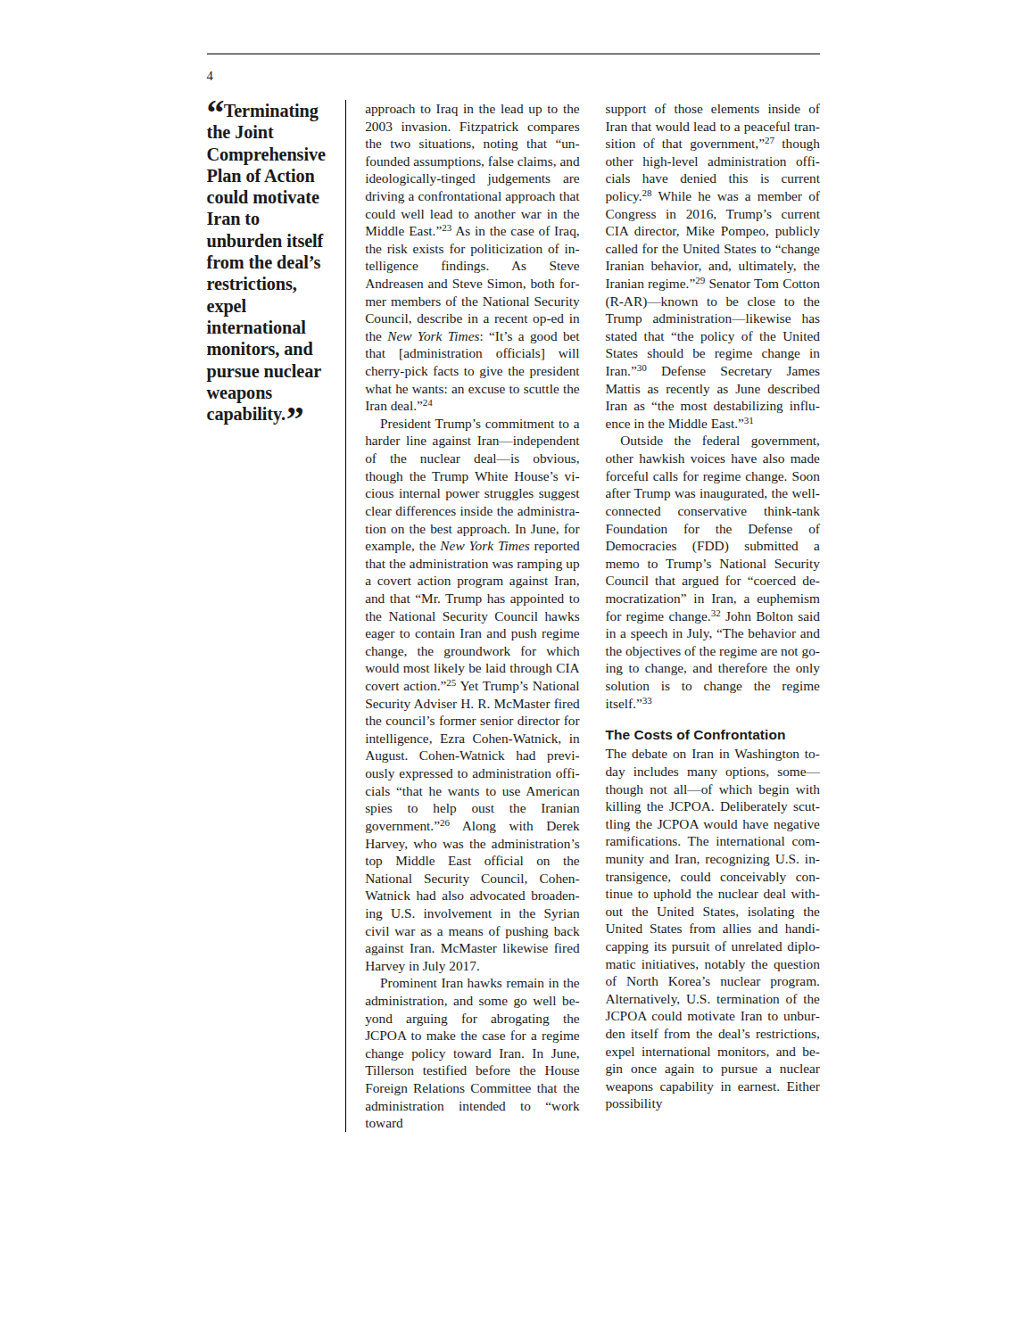4
“Terminating the Joint Comprehen­sive Plan of Action could motivate Iran to unburden itself from the deal’s restrictions, expel international monitors, and pursue nuclear weapons capability.”
approach to Iraq in the lead up to the 2003 invasion. Fitzpatrick compares the two situations, noting that “unfounded assumptions, false claims, and ideologically-tinged judgements are driving a confrontational approach that could well lead to another war in the Middle East.”23 As in the case of Iraq, the risk exists for politicization of intelligence findings. As Steve Andreasen and Steve Simon, both former members of the National Security Council, describe in a recent op-ed in the New York Times: “It’s a good bet that [administration officials] will cherry-pick facts to give the president what he wants: an excuse to scuttle the Iran deal.”24
President Trump’s commitment to a harder line against Iran—independent of the nuclear deal—is obvious, though the Trump White House’s vicious internal power struggles suggest clear differences inside the administration on the best approach. In June, for example, the New York Times reported that the administration was ramping up a covert action program against Iran, and that “Mr. Trump has appointed to the National Security Council hawks eager to contain Iran and push regime change, the groundwork for which would most likely be laid through CIA covert action.”25 Yet Trump’s National Security Adviser H. R. McMaster fired the council’s former senior director for intelligence, Ezra Cohen-Watnick, in August. Cohen-Watnick had previously expressed to administration officials “that he wants to use American spies to help oust the Iranian government.”26 Along with Derek Harvey, who was the administration’s top Middle East official on the National Security Council, Cohen-Watnick had also advocated broadening U.S. involvement in the Syrian civil war as a means of pushing back against Iran. McMaster likewise fired Harvey in July 2017.
Prominent Iran hawks remain in the administration, and some go well beyond arguing for abrogating the JCPOA to make the case for a regime change policy toward Iran. In June, Tillerson testified before the House Foreign Relations Committee that the administration intended to “work toward
support of those elements inside of Iran that would lead to a peaceful transition of that government,”27 though other high-level administration officials have denied this is current policy.28 While he was a member of Congress in 2016, Trump’s current CIA director, Mike Pompeo, publicly called for the United States to “change Iranian behavior, and, ultimately, the Iranian regime.”29 Senator Tom Cotton (R-AR)—known to be close to the Trump administration—likewise has stated that “the policy of the United States should be regime change in Iran.”30 Defense Secretary James Mattis as recently as June described Iran as “the most destabilizing influence in the Middle East.”31
Outside the federal government, other hawkish voices have also made forceful calls for regime change. Soon after Trump was inaugurated, the well-connected conservative think-tank Foundation for the Defense of Democracies (FDD) submitted a memo to Trump’s National Security Council that argued for “coerced democratization” in Iran, a euphemism for regime change.32 John Bolton said in a speech in July, “The behavior and the objectives of the regime are not going to change, and therefore the only solution is to change the regime itself.”33
The Costs of Confrontation
The debate on Iran in Washington today includes many options, some—though not all—of which begin with killing the JCPOA. Deliberately scuttling the JCPOA would have negative ramifications. The international community and Iran, recognizing U.S. intransigence, could conceivably continue to uphold the nuclear deal without the United States, isolating the United States from allies and handicapping its pursuit of unrelated diplomatic initiatives, notably the question of North Korea’s nuclear program. Alternatively, U.S. termination of the JCPOA could motivate Iran to unburden itself from the deal’s restrictions, expel international monitors, and begin once again to pursue a nuclear weapons capability in earnest. Either possibility